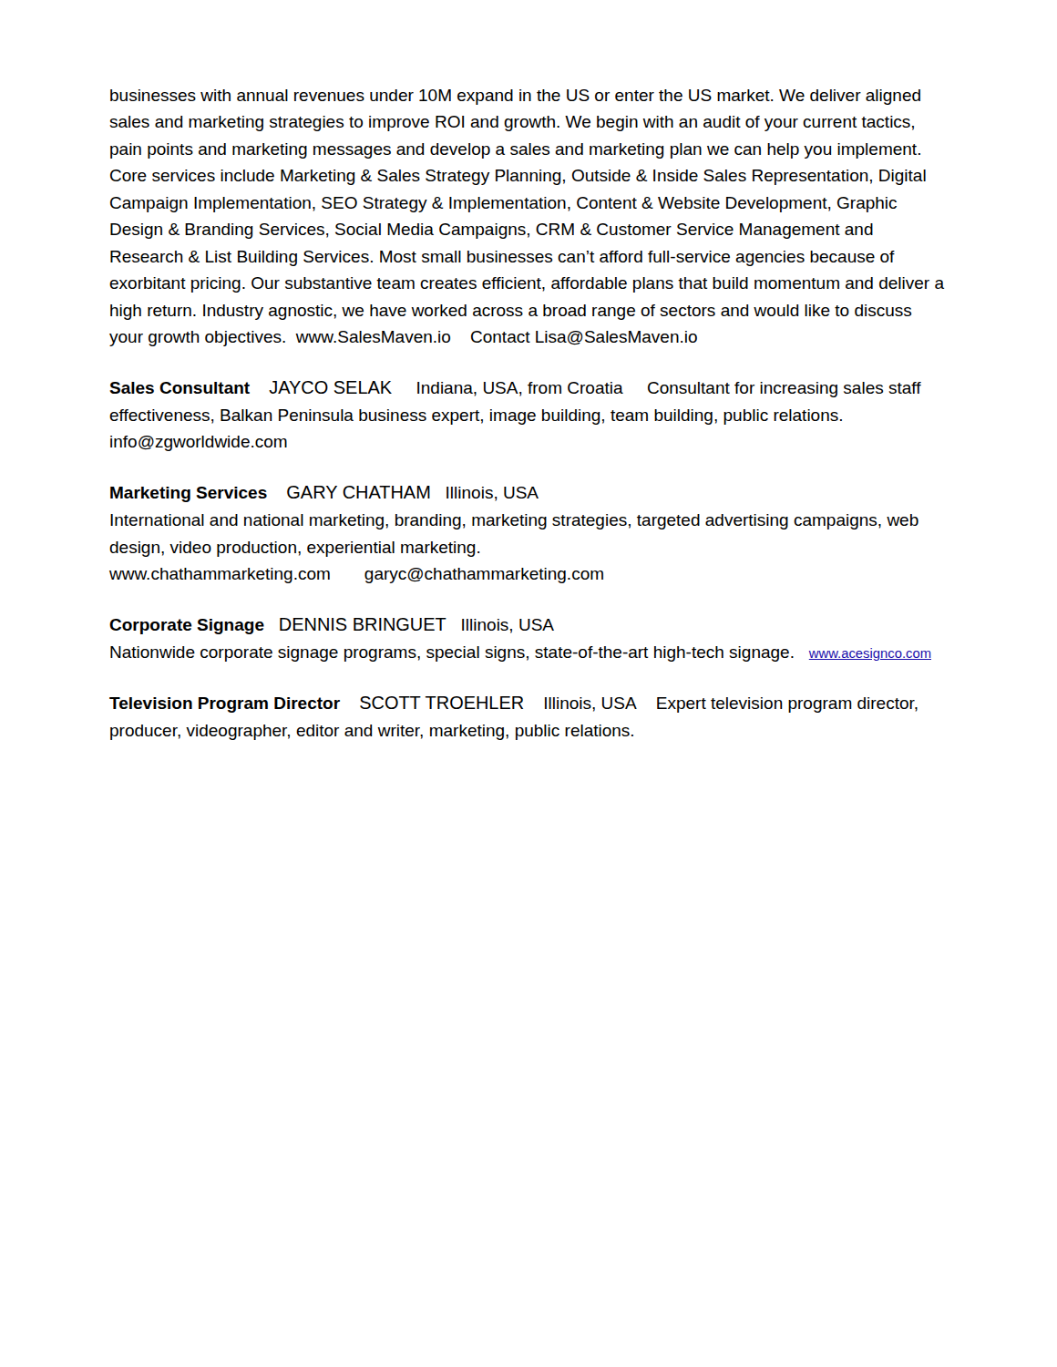businesses with annual revenues under 10M expand in the US or enter the US market. We deliver aligned sales and marketing strategies to improve ROI and growth. We begin with an audit of your current tactics, pain points and marketing messages and develop a sales and marketing plan we can help you implement. Core services include Marketing & Sales Strategy Planning, Outside & Inside Sales Representation, Digital Campaign Implementation, SEO Strategy & Implementation, Content & Website Development, Graphic Design & Branding Services, Social Media Campaigns, CRM & Customer Service Management and Research & List Building Services. Most small businesses can’t afford full-service agencies because of exorbitant pricing. Our substantive team creates efficient, affordable plans that build momentum and deliver a high return. Industry agnostic, we have worked across a broad range of sectors and would like to discuss your growth objectives. www.SalesMaven.io Contact Lisa@SalesMaven.io
Sales Consultant JAYCO SELAK Indiana, USA, from Croatia Consultant for increasing sales staff effectiveness, Balkan Peninsula business expert, image building, team building, public relations. info@zgworldwide.com
Marketing Services GARY CHATHAM Illinois, USA
International and national marketing, branding, marketing strategies, targeted advertising campaigns, web design, video production, experiential marketing.
www.chathammarketing.com garyc@chathammarketing.com
Corporate Signage DENNIS BRINGUET Illinois, USA
Nationwide corporate signage programs, special signs, state-of-the-art high-tech signage. www.acesignco.com
Television Program Director SCOTT TROEHLER Illinois, USA Expert television program director, producer, videographer, editor and writer, marketing, public relations.